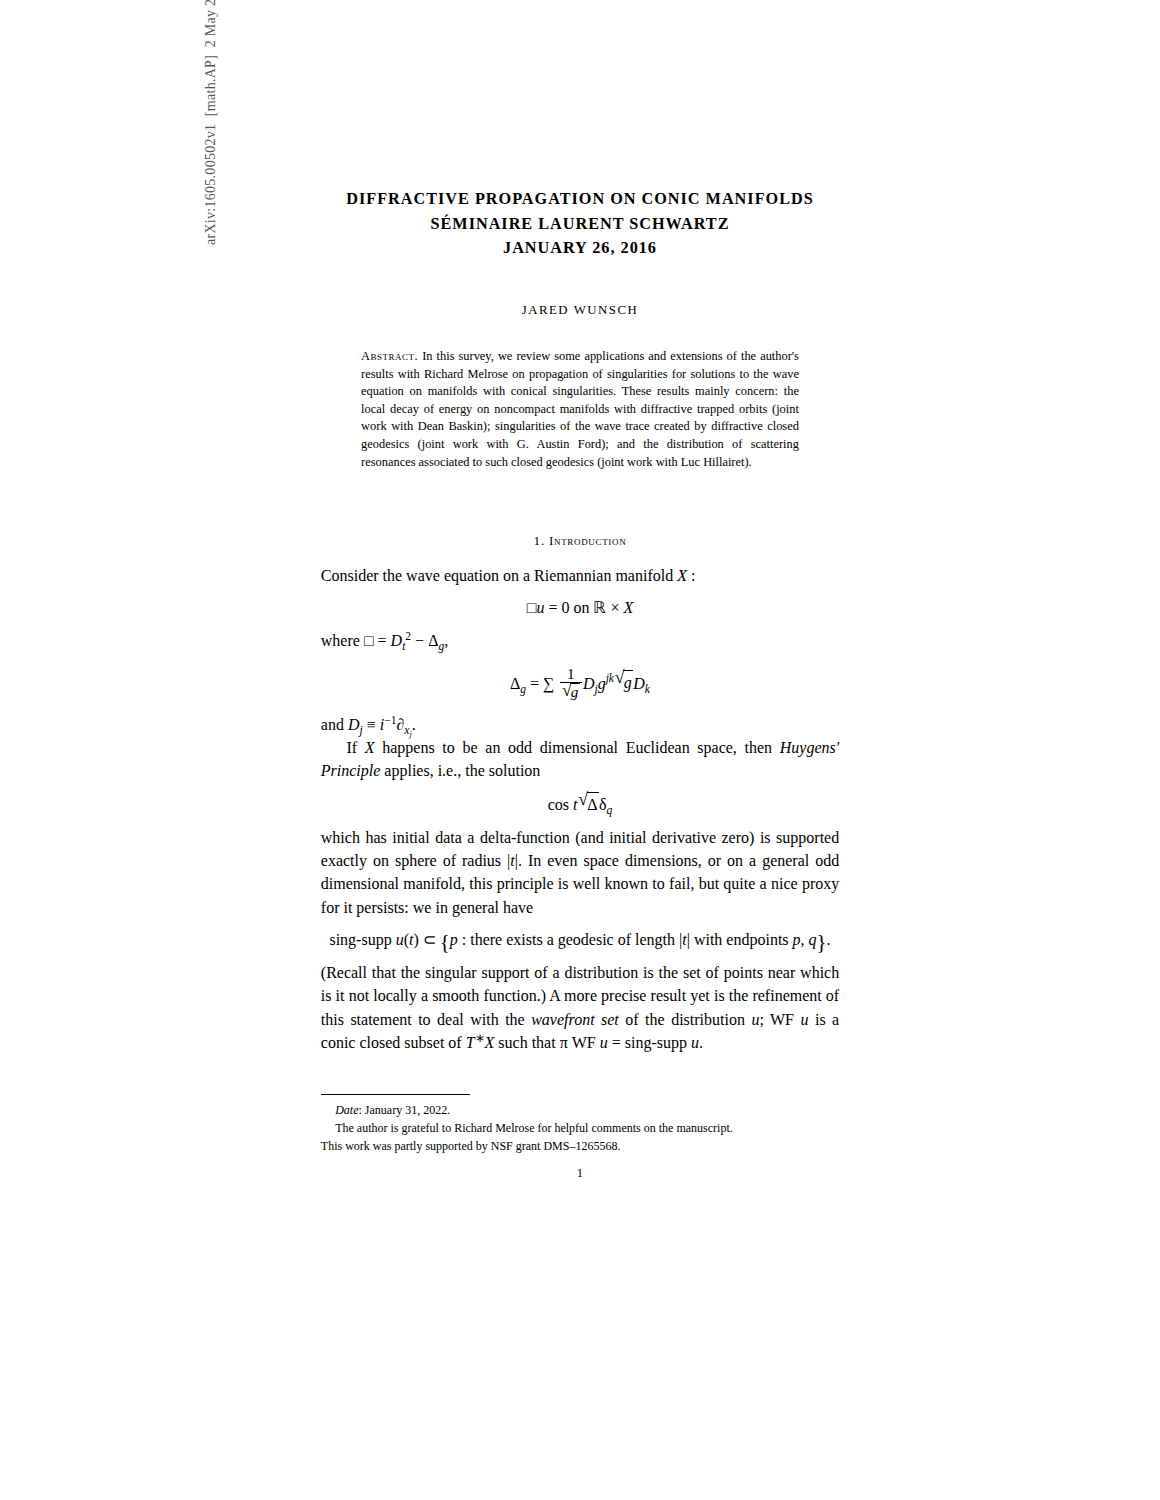arXiv:1605.00502v1 [math.AP] 2 May 2016
Diffractive propagation on conic manifolds
Séminaire Laurent Schwartz
January 26, 2016
Jared Wunsch
Abstract. In this survey, we review some applications and extensions of the author's results with Richard Melrose on propagation of singularities for solutions to the wave equation on manifolds with conical singularities. These results mainly concern: the local decay of energy on noncompact manifolds with diffractive trapped orbits (joint work with Dean Baskin); singularities of the wave trace created by diffractive closed geodesics (joint work with G. Austin Ford); and the distribution of scattering resonances associated to such closed geodesics (joint work with Luc Hillairet).
1. Introduction
Consider the wave equation on a Riemannian manifold X :
□u = 0 on ℝ × X
where □ = Dt2 − Δg,
Δg = ∑ 1 g DjgjkgDk
and Dj ≡ i−1∂xj.
If X happens to be an odd dimensional Euclidean space, then Huygens' Principle applies, i.e., the solution
cos tΔδq
which has initial data a delta-function (and initial derivative zero) is supported exactly on sphere of radius |t|. In even space dimensions, or on a general odd dimensional manifold, this principle is well known to fail, but quite a nice proxy for it persists: we in general have
sing-supp u(t) ⊂ {p : there exists a geodesic of length |t| with endpoints p, q}.
(Recall that the singular support of a distribution is the set of points near which is it not locally a smooth function.) A more precise result yet is the refinement of this statement to deal with the wavefront set of the distribution u; WF u is a conic closed subset of T∗X such that π WF u = sing-supp u.
Date: January 31, 2022.
The author is grateful to Richard Melrose for helpful comments on the manuscript.
This work was partly supported by NSF grant DMS–1265568.
1